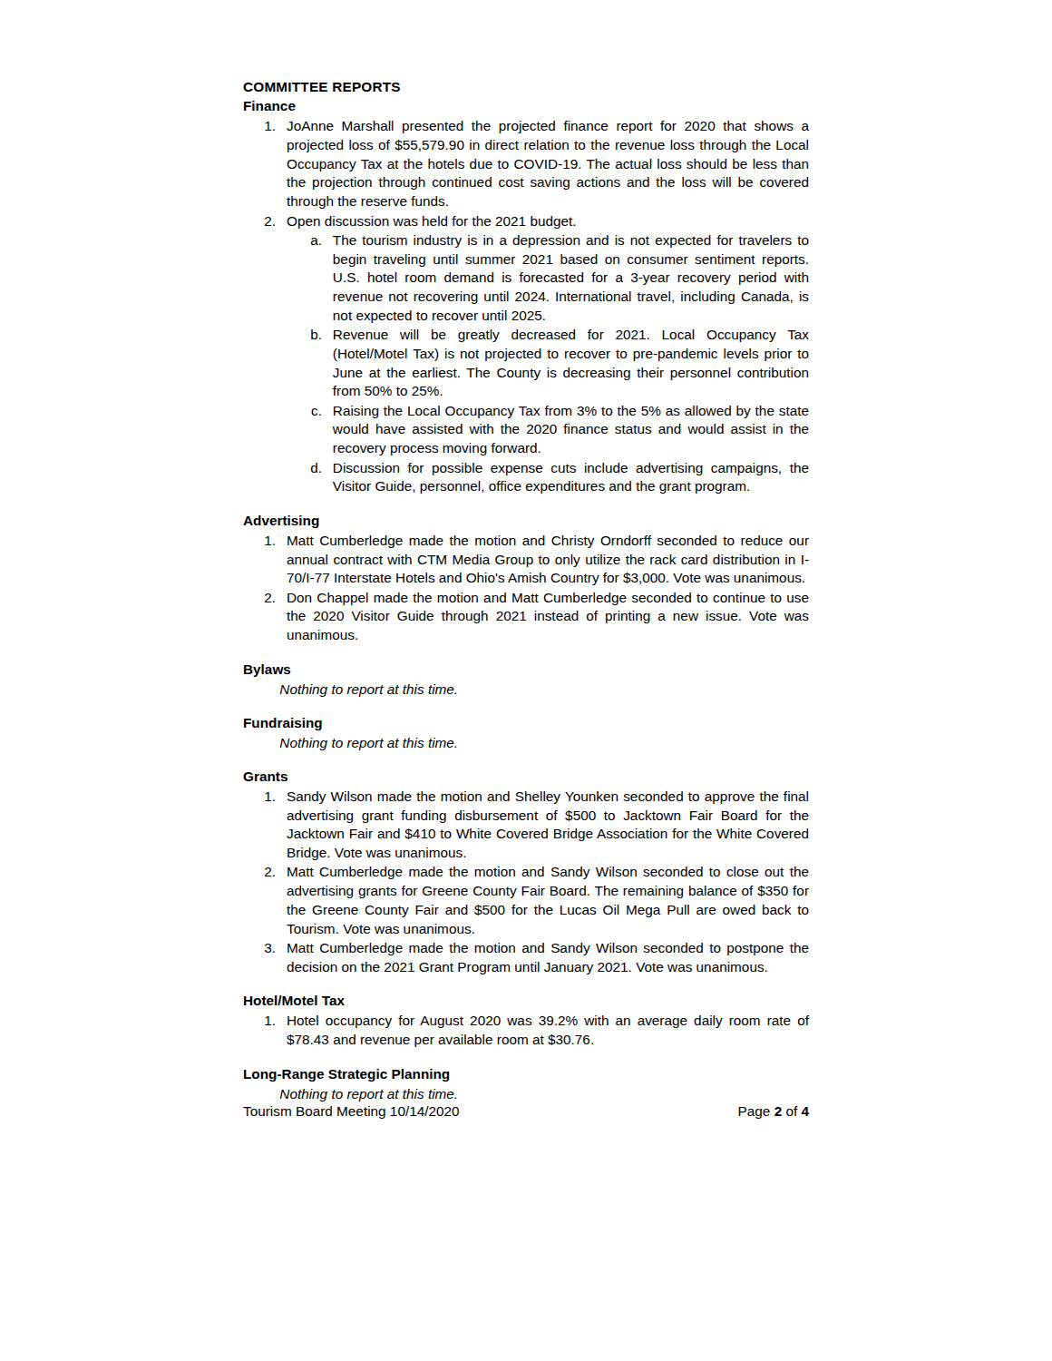COMMITTEE REPORTS
Finance
JoAnne Marshall presented the projected finance report for 2020 that shows a projected loss of $55,579.90 in direct relation to the revenue loss through the Local Occupancy Tax at the hotels due to COVID-19. The actual loss should be less than the projection through continued cost saving actions and the loss will be covered through the reserve funds.
Open discussion was held for the 2021 budget.
The tourism industry is in a depression and is not expected for travelers to begin traveling until summer 2021 based on consumer sentiment reports. U.S. hotel room demand is forecasted for a 3-year recovery period with revenue not recovering until 2024. International travel, including Canada, is not expected to recover until 2025.
Revenue will be greatly decreased for 2021. Local Occupancy Tax (Hotel/Motel Tax) is not projected to recover to pre-pandemic levels prior to June at the earliest. The County is decreasing their personnel contribution from 50% to 25%.
Raising the Local Occupancy Tax from 3% to the 5% as allowed by the state would have assisted with the 2020 finance status and would assist in the recovery process moving forward.
Discussion for possible expense cuts include advertising campaigns, the Visitor Guide, personnel, office expenditures and the grant program.
Advertising
Matt Cumberledge made the motion and Christy Orndorff seconded to reduce our annual contract with CTM Media Group to only utilize the rack card distribution in I-70/I-77 Interstate Hotels and Ohio's Amish Country for $3,000. Vote was unanimous.
Don Chappel made the motion and Matt Cumberledge seconded to continue to use the 2020 Visitor Guide through 2021 instead of printing a new issue. Vote was unanimous.
Bylaws
Nothing to report at this time.
Fundraising
Nothing to report at this time.
Grants
Sandy Wilson made the motion and Shelley Younken seconded to approve the final advertising grant funding disbursement of $500 to Jacktown Fair Board for the Jacktown Fair and $410 to White Covered Bridge Association for the White Covered Bridge. Vote was unanimous.
Matt Cumberledge made the motion and Sandy Wilson seconded to close out the advertising grants for Greene County Fair Board. The remaining balance of $350 for the Greene County Fair and $500 for the Lucas Oil Mega Pull are owed back to Tourism. Vote was unanimous.
Matt Cumberledge made the motion and Sandy Wilson seconded to postpone the decision on the 2021 Grant Program until January 2021. Vote was unanimous.
Hotel/Motel Tax
Hotel occupancy for August 2020 was 39.2% with an average daily room rate of $78.43 and revenue per available room at $30.76.
Long-Range Strategic Planning
Nothing to report at this time.
Tourism Board Meeting 10/14/2020
Page 2 of 4